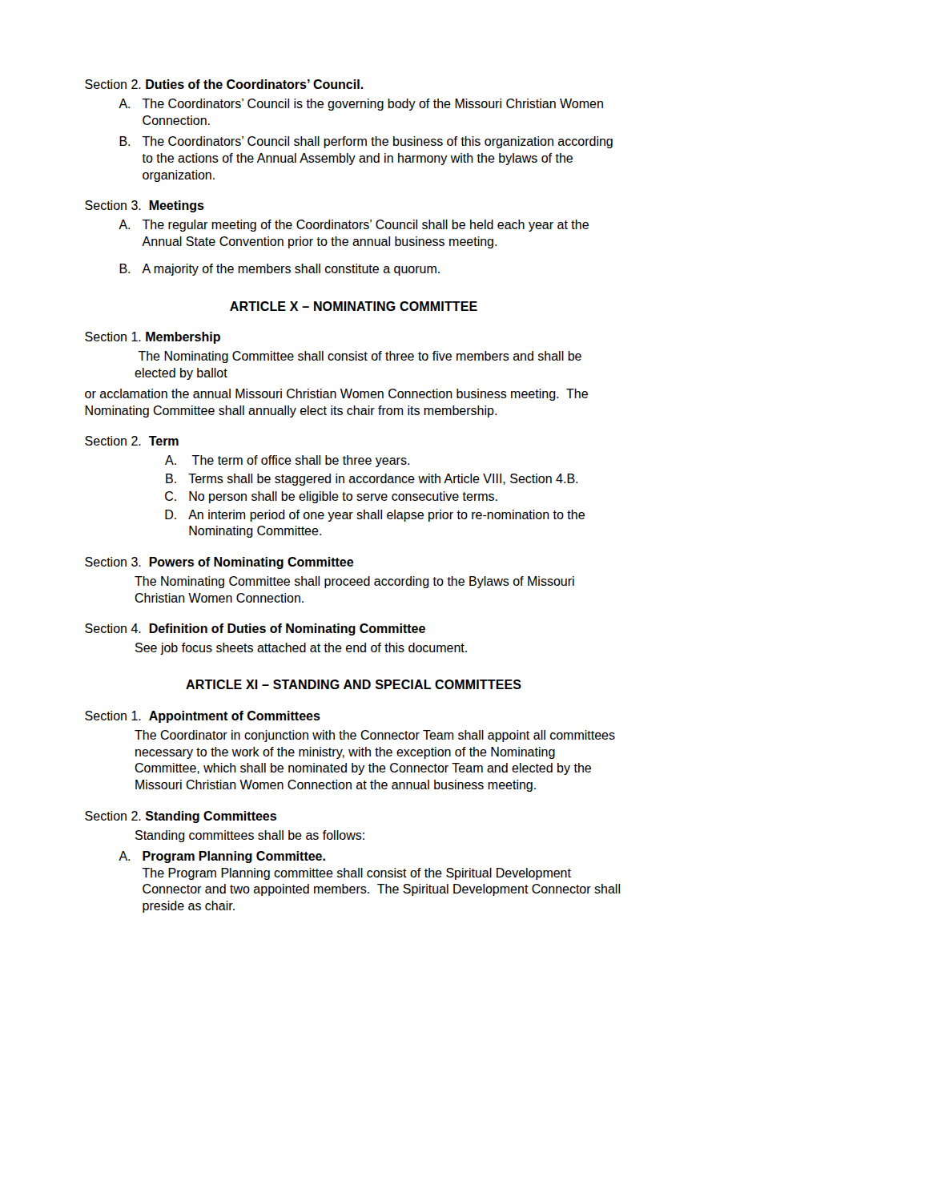Section 2. Duties of the Coordinators’ Council.
The Coordinators’ Council is the governing body of the Missouri Christian Women Connection.
The Coordinators’ Council shall perform the business of this organization according to the actions of the Annual Assembly and in harmony with the bylaws of the organization.
Section 3. Meetings
The regular meeting of the Coordinators’ Council shall be held each year at the Annual State Convention prior to the annual business meeting.
A majority of the members shall constitute a quorum.
ARTICLE X – NOMINATING COMMITTEE
Section 1. Membership
The Nominating Committee shall consist of three to five members and shall be elected by ballot
or acclamation the annual Missouri Christian Women Connection business meeting. The Nominating Committee shall annually elect its chair from its membership.
Section 2. Term
The term of office shall be three years.
Terms shall be staggered in accordance with Article VIII, Section 4.B.
No person shall be eligible to serve consecutive terms.
An interim period of one year shall elapse prior to re-nomination to the Nominating Committee.
Section 3. Powers of Nominating Committee
The Nominating Committee shall proceed according to the Bylaws of Missouri Christian Women Connection.
Section 4. Definition of Duties of Nominating Committee
See job focus sheets attached at the end of this document.
ARTICLE XI – STANDING AND SPECIAL COMMITTEES
Section 1. Appointment of Committees
The Coordinator in conjunction with the Connector Team shall appoint all committees necessary to the work of the ministry, with the exception of the Nominating Committee, which shall be nominated by the Connector Team and elected by the Missouri Christian Women Connection at the annual business meeting.
Section 2. Standing Committees
Standing committees shall be as follows:
Program Planning Committee.
The Program Planning committee shall consist of the Spiritual Development Connector and two appointed members. The Spiritual Development Connector shall preside as chair.